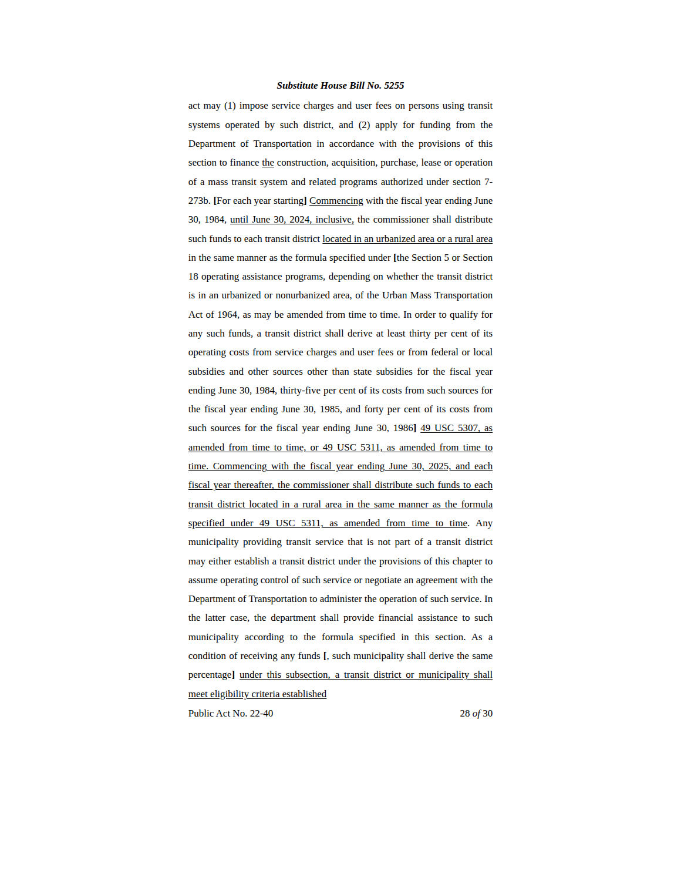Substitute House Bill No. 5255
act may (1) impose service charges and user fees on persons using transit systems operated by such district, and (2) apply for funding from the Department of Transportation in accordance with the provisions of this section to finance the construction, acquisition, purchase, lease or operation of a mass transit system and related programs authorized under section 7-273b. [For each year starting] Commencing with the fiscal year ending June 30, 1984, until June 30, 2024, inclusive, the commissioner shall distribute such funds to each transit district located in an urbanized area or a rural area in the same manner as the formula specified under [the Section 5 or Section 18 operating assistance programs, depending on whether the transit district is in an urbanized or nonurbanized area, of the Urban Mass Transportation Act of 1964, as may be amended from time to time. In order to qualify for any such funds, a transit district shall derive at least thirty per cent of its operating costs from service charges and user fees or from federal or local subsidies and other sources other than state subsidies for the fiscal year ending June 30, 1984, thirty-five per cent of its costs from such sources for the fiscal year ending June 30, 1985, and forty per cent of its costs from such sources for the fiscal year ending June 30, 1986] 49 USC 5307, as amended from time to time, or 49 USC 5311, as amended from time to time. Commencing with the fiscal year ending June 30, 2025, and each fiscal year thereafter, the commissioner shall distribute such funds to each transit district located in a rural area in the same manner as the formula specified under 49 USC 5311, as amended from time to time. Any municipality providing transit service that is not part of a transit district may either establish a transit district under the provisions of this chapter to assume operating control of such service or negotiate an agreement with the Department of Transportation to administer the operation of such service. In the latter case, the department shall provide financial assistance to such municipality according to the formula specified in this section. As a condition of receiving any funds [, such municipality shall derive the same percentage] under this subsection, a transit district or municipality shall meet eligibility criteria established
Public Act No. 22-40 28 of 30